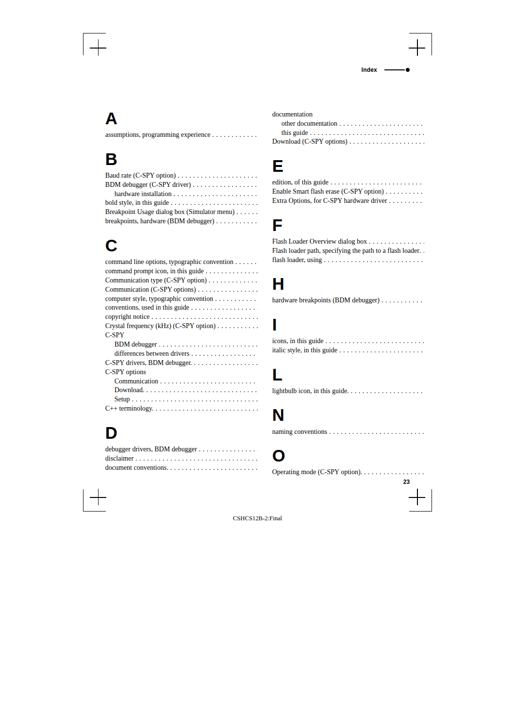Index
A
assumptions, programming experience . . . . . . . . . . . . . . . . v
B
Baud rate (C-SPY option) . . . . . . . . . . . . . . . . . . . . . . . . . 11
BDM debugger (C-SPY driver) . . . . . . . . . . . . . . . . . . . . . 2
hardware installation . . . . . . . . . . . . . . . . . . . . . . . . . . . . 3
bold style, in this guide . . . . . . . . . . . . . . . . . . . . . . . . . . . viii
Breakpoint Usage dialog box (Simulator menu) . . . . . . . . . 14
breakpoints, hardware (BDM debugger) . . . . . . . . . . . . . . . 13
C
command line options, typographic convention . . . . . . . . viii
command prompt icon, in this guide . . . . . . . . . . . . . . . . viii
Communication type (C-SPY option) . . . . . . . . . . . . . . . . 11
Communication (C-SPY options) . . . . . . . . . . . . . . . . . . . . 11
computer style, typographic convention . . . . . . . . . . . . . . viii
conventions, used in this guide . . . . . . . . . . . . . . . . . . . . . . vi
copyright notice . . . . . . . . . . . . . . . . . . . . . . . . . . . . . . . . . ii
Crystal frequency (kHz) (C-SPY option) . . . . . . . . . . . . . . 11
C-SPY
BDM debugger . . . . . . . . . . . . . . . . . . . . . . . . . . . . . . . . 1
differences between drivers . . . . . . . . . . . . . . . . . . . . . . . 2
C-SPY drivers, BDM debugger. . . . . . . . . . . . . . . . . . . . . . . 2
C-SPY options
Communication . . . . . . . . . . . . . . . . . . . . . . . . . . . . . . . 11
Download. . . . . . . . . . . . . . . . . . . . . . . . . . . . . . . . . . . . . 9
Setup . . . . . . . . . . . . . . . . . . . . . . . . . . . . . . . . . . . . . . . . 8
C++ terminology. . . . . . . . . . . . . . . . . . . . . . . . . . . . . . . . . vi
D
debugger drivers, BDM debugger . . . . . . . . . . . . . . . . . . . . 2
disclaimer . . . . . . . . . . . . . . . . . . . . . . . . . . . . . . . . . . . . . . . ii
document conventions. . . . . . . . . . . . . . . . . . . . . . . . . . . . . vi
documentation
other documentation . . . . . . . . . . . . . . . . . . . . . . . . . . . . vi
this guide . . . . . . . . . . . . . . . . . . . . . . . . . . . . . . . . . . . . . v
Download (C-SPY options) . . . . . . . . . . . . . . . . . . . . . . . . 9
E
edition, of this guide . . . . . . . . . . . . . . . . . . . . . . . . . . . . . . . ii
Enable Smart flash erase (C-SPY option) . . . . . . . . . . . . . . 10
Extra Options, for C-SPY hardware driver . . . . . . . . . . . . . 12
F
Flash Loader Overview dialog box . . . . . . . . . . . . . . . . . . 18
Flash loader path, specifying the path to a flash loader. . . . 21
flash loader, using . . . . . . . . . . . . . . . . . . . . . . . . . . . . . . . . 17
H
hardware breakpoints (BDM debugger) . . . . . . . . . . . . . . . 13
I
icons, in this guide . . . . . . . . . . . . . . . . . . . . . . . . . . . . . . viii
italic style, in this guide . . . . . . . . . . . . . . . . . . . . . . . . . . . viii
L
lightbulb icon, in this guide. . . . . . . . . . . . . . . . . . . . . . . . viii
N
naming conventions . . . . . . . . . . . . . . . . . . . . . . . . . . . . . viii
O
Operating mode (C-SPY option). . . . . . . . . . . . . . . . . . . . . . 8
23
CSHCS12B-2:Final